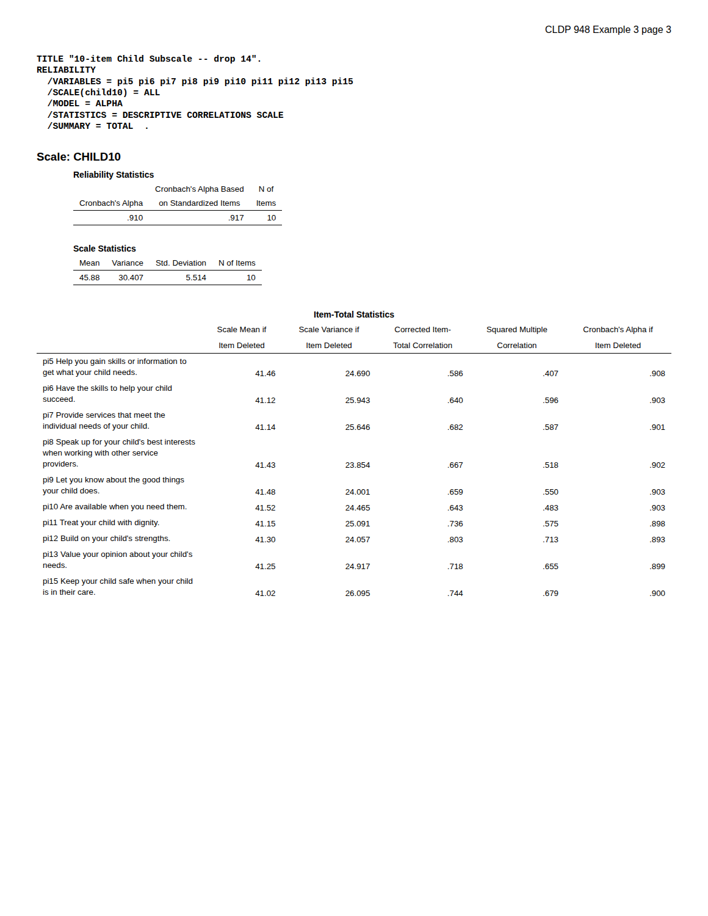CLDP 948 Example 3 page 3
TITLE "10-item Child Subscale -- drop 14".
RELIABILITY
  /VARIABLES = pi5 pi6 pi7 pi8 pi9 pi10 pi11 pi12 pi13 pi15
  /SCALE(child10) = ALL
  /MODEL = ALPHA
  /STATISTICS = DESCRIPTIVE CORRELATIONS SCALE
  /SUMMARY = TOTAL  .
Scale: CHILD10
Reliability Statistics
| | Cronbach's Alpha Based | N of |
| --- | --- | --- |
| Cronbach's Alpha | on Standardized Items | Items |
| .910 | .917 | 10 |
Scale Statistics
| Mean | Variance | Std. Deviation | N of Items |
| --- | --- | --- | --- |
| 45.88 | 30.407 | 5.514 | 10 |
Item-Total Statistics
| | Scale Mean if | Scale Variance if | Corrected Item- | Squared Multiple | Cronbach's Alpha if |
| --- | --- | --- | --- | --- | --- |
| | Item Deleted | Item Deleted | Total Correlation | Correlation | Item Deleted |
| pi5 Help you gain skills or information to get what your child needs. | 41.46 | 24.690 | .586 | .407 | .908 |
| pi6 Have the skills to help your child succeed. | 41.12 | 25.943 | .640 | .596 | .903 |
| pi7 Provide services that meet the individual needs of your child. | 41.14 | 25.646 | .682 | .587 | .901 |
| pi8 Speak up for your child's best interests when working with other service providers. | 41.43 | 23.854 | .667 | .518 | .902 |
| pi9 Let you know about the good things your child does. | 41.48 | 24.001 | .659 | .550 | .903 |
| pi10 Are available when you need them. | 41.52 | 24.465 | .643 | .483 | .903 |
| pi11 Treat your child with dignity. | 41.15 | 25.091 | .736 | .575 | .898 |
| pi12 Build on your child's strengths. | 41.30 | 24.057 | .803 | .713 | .893 |
| pi13 Value your opinion about your child's needs. | 41.25 | 24.917 | .718 | .655 | .899 |
| pi15 Keep your child safe when your child is in their care. | 41.02 | 26.095 | .744 | .679 | .900 |